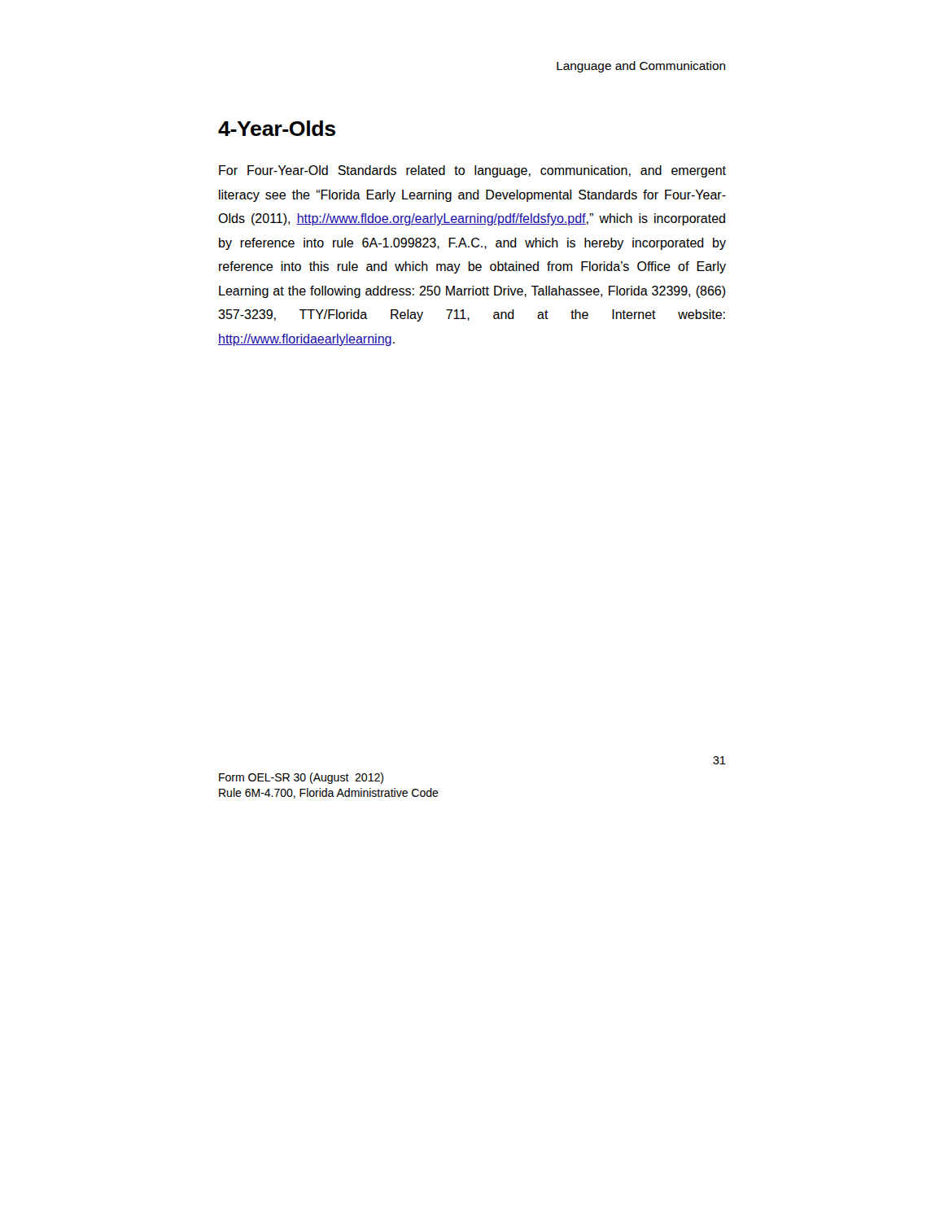Language and Communication
4-Year-Olds
For Four-Year-Old Standards related to language, communication, and emergent literacy see the “Florida Early Learning and Developmental Standards for Four-Year-Olds (2011), http://www.fldoe.org/earlyLearning/pdf/feldsfyo.pdf,” which is incorporated by reference into rule 6A-1.099823, F.A.C., and which is hereby incorporated by reference into this rule and which may be obtained from Florida’s Office of Early Learning at the following address: 250 Marriott Drive, Tallahassee, Florida 32399, (866) 357-3239, TTY/Florida Relay 711, and at the Internet website: http://www.floridaearlylearning.
31
Form OEL-SR 30 (August 2012)
Rule 6M-4.700, Florida Administrative Code